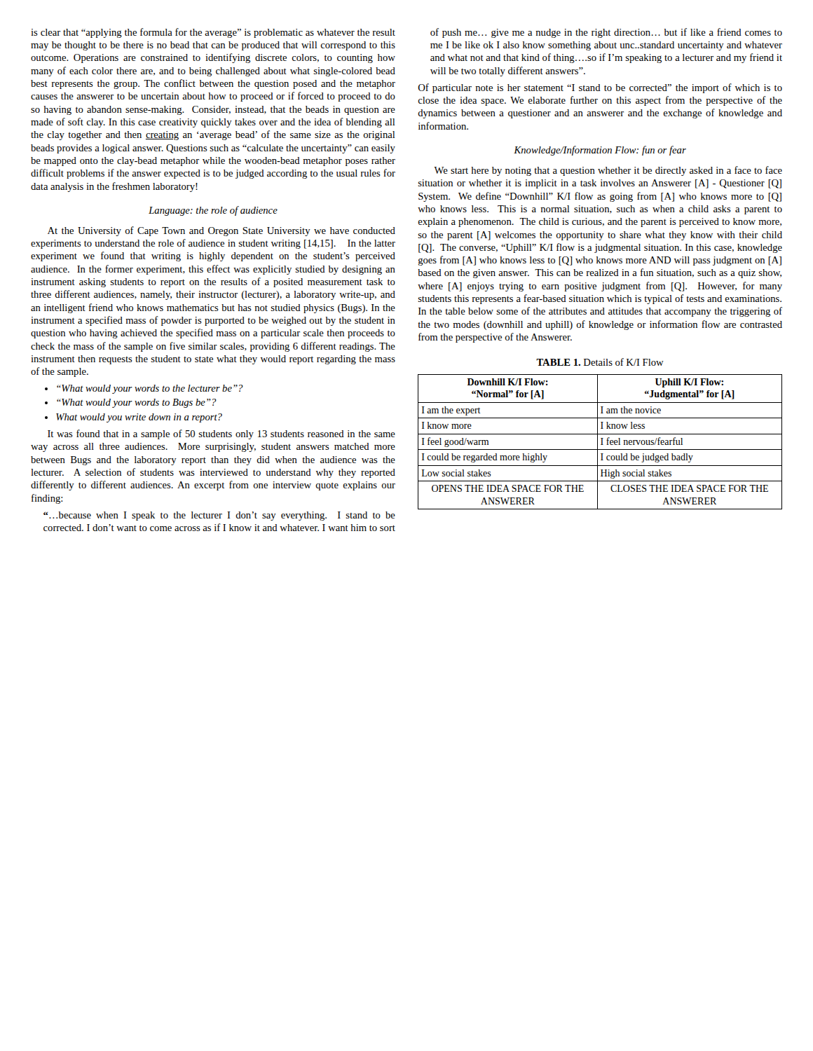is clear that “applying the formula for the average” is problematic as whatever the result may be thought to be there is no bead that can be produced that will correspond to this outcome. Operations are constrained to identifying discrete colors, to counting how many of each color there are, and to being challenged about what single-colored bead best represents the group. The conflict between the question posed and the metaphor causes the answerer to be uncertain about how to proceed or if forced to proceed to do so having to abandon sense-making. Consider, instead, that the beads in question are made of soft clay. In this case creativity quickly takes over and the idea of blending all the clay together and then creating an ‘average bead’ of the same size as the original beads provides a logical answer. Questions such as “calculate the uncertainty” can easily be mapped onto the clay-bead metaphor while the wooden-bead metaphor poses rather difficult problems if the answer expected is to be judged according to the usual rules for data analysis in the freshmen laboratory!
Language: the role of audience
At the University of Cape Town and Oregon State University we have conducted experiments to understand the role of audience in student writing [14,15]. In the latter experiment we found that writing is highly dependent on the student’s perceived audience. In the former experiment, this effect was explicitly studied by designing an instrument asking students to report on the results of a posited measurement task to three different audiences, namely, their instructor (lecturer), a laboratory write-up, and an intelligent friend who knows mathematics but has not studied physics (Bugs). In the instrument a specified mass of powder is purported to be weighed out by the student in question who having achieved the specified mass on a particular scale then proceeds to check the mass of the sample on five similar scales, providing 6 different readings. The instrument then requests the student to state what they would report regarding the mass of the sample.
“What would your words to the lecturer be”?
“What would your words to Bugs be”?
What would you write down in a report?
It was found that in a sample of 50 students only 13 students reasoned in the same way across all three audiences. More surprisingly, student answers matched more between Bugs and the laboratory report than they did when the audience was the lecturer. A selection of students was interviewed to understand why they reported differently to different audiences. An excerpt from one interview quote explains our finding:
“…because when I speak to the lecturer I don’t say everything. I stand to be corrected. I don’t want to come across as if I know it and whatever. I want him to sort of push me… give me a nudge in the right direction… but if like a friend comes to me I be like ok I also know something about unc..standard uncertainty and whatever and what not and that kind of thing….so if I’m speaking to a lecturer and my friend it will be two totally different answers”.
Of particular note is her statement “I stand to be corrected” the import of which is to close the idea space. We elaborate further on this aspect from the perspective of the dynamics between a questioner and an answerer and the exchange of knowledge and information.
Knowledge/Information Flow: fun or fear
We start here by noting that a question whether it be directly asked in a face to face situation or whether it is implicit in a task involves an Answerer [A] - Questioner [Q] System. We define “Downhill” K/I flow as going from [A] who knows more to [Q] who knows less. This is a normal situation, such as when a child asks a parent to explain a phenomenon. The child is curious, and the parent is perceived to know more, so the parent [A] welcomes the opportunity to share what they know with their child [Q]. The converse, “Uphill” K/I flow is a judgmental situation. In this case, knowledge goes from [A] who knows less to [Q] who knows more AND will pass judgment on [A] based on the given answer. This can be realized in a fun situation, such as a quiz show, where [A] enjoys trying to earn positive judgment from [Q]. However, for many students this represents a fear-based situation which is typical of tests and examinations. In the table below some of the attributes and attitudes that accompany the triggering of the two modes (downhill and uphill) of knowledge or information flow are contrasted from the perspective of the Answerer.
TABLE 1. Details of K/I Flow
| Downhill K/I Flow: “Normal” for [A] | Uphill K/I Flow: “Judgmental” for [A] |
| --- | --- |
| I am the expert | I am the novice |
| I know more | I know less |
| I feel good/warm | I feel nervous/fearful |
| I could be regarded more highly | I could be judged badly |
| Low social stakes | High social stakes |
| Opens the idea space for the answerer | Closes the idea space for the answerer |